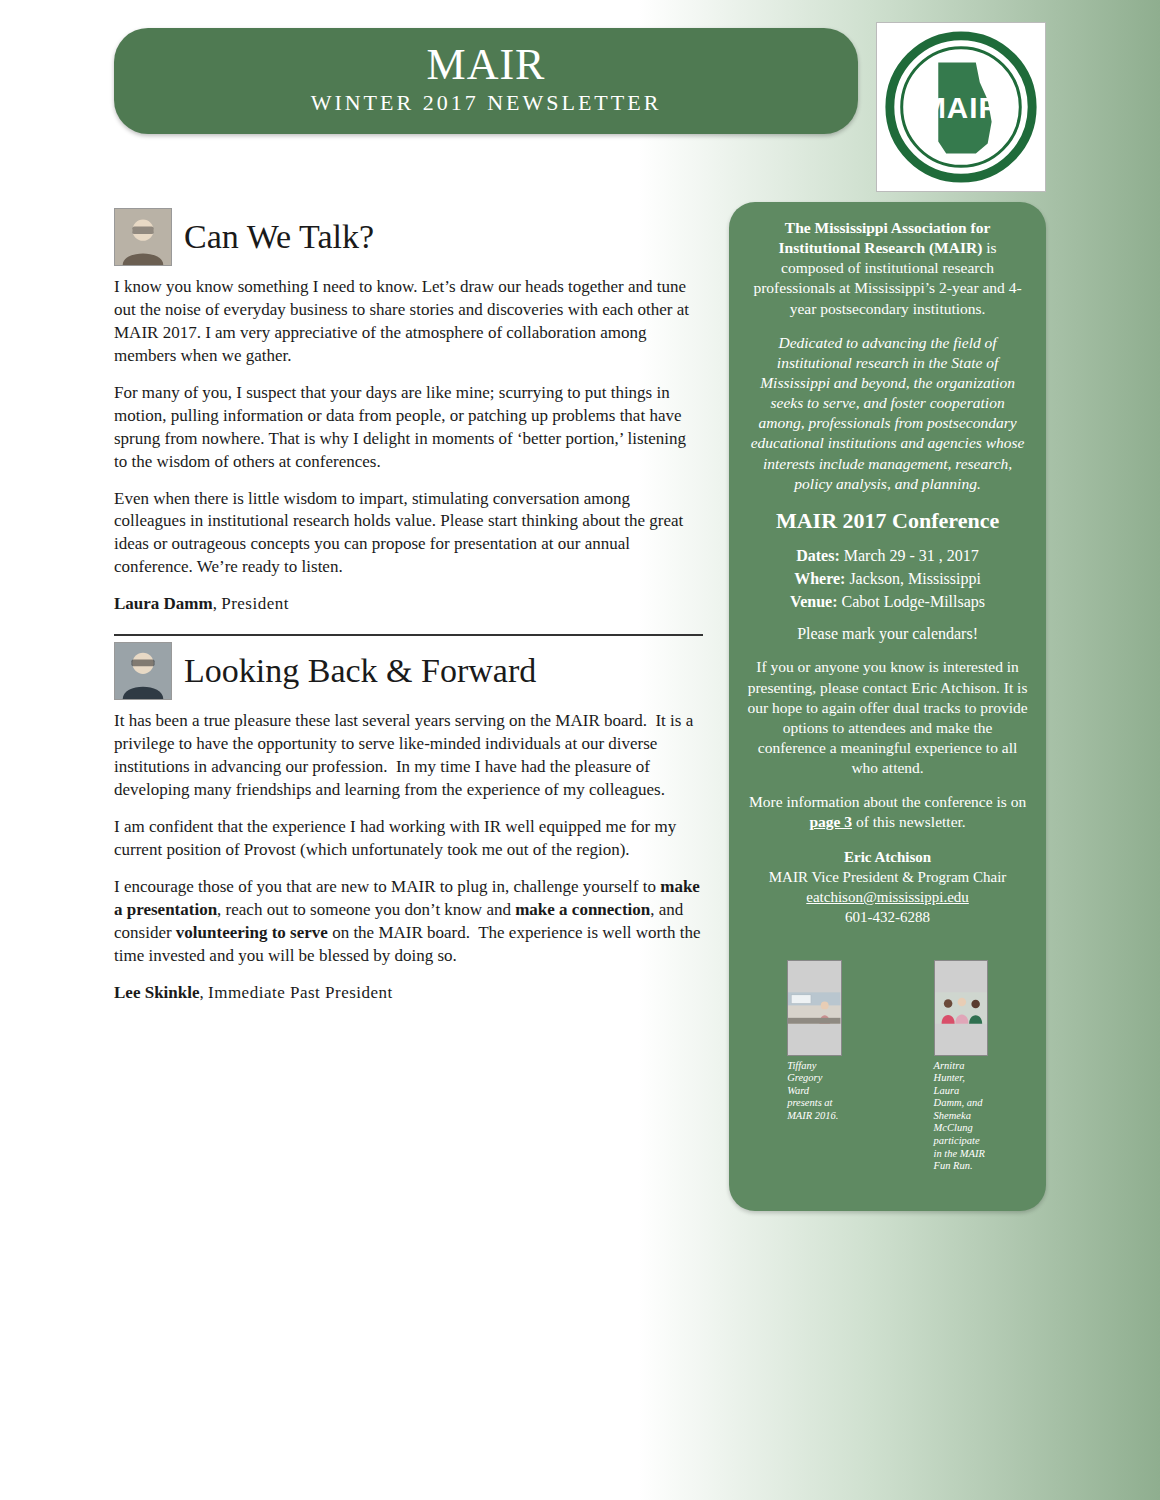MAIR
WINTER 2017 NEWSLETTER
MAIR
Can We Talk?
I know you know something I need to know. Let’s draw our heads together and tune out the noise of everyday business to share stories and discoveries with each other at MAIR 2017. I am very appreciative of the atmosphere of collaboration among members when we gather.
For many of you, I suspect that your days are like mine; scurrying to put things in motion, pulling information or data from people, or patching up problems that have sprung from nowhere. That is why I delight in moments of ‘better portion,’ listening to the wisdom of others at conferences.
Even when there is little wisdom to impart, stimulating conversation among colleagues in institutional research holds value. Please start thinking about the great ideas or outrageous concepts you can propose for presentation at our annual conference. We’re ready to listen.
Laura Damm, President
Looking Back & Forward
It has been a true pleasure these last several years serving on the MAIR board. It is a privilege to have the opportunity to serve like-minded individuals at our diverse institutions in advancing our profession. In my time I have had the pleasure of developing many friendships and learning from the experience of my colleagues.
I am confident that the experience I had working with IR well equipped me for my current position of Provost (which unfortunately took me out of the region).
I encourage those of you that are new to MAIR to plug in, challenge yourself to make a presentation, reach out to someone you don’t know and make a connection, and consider volunteering to serve on the MAIR board. The experience is well worth the time invested and you will be blessed by doing so.
Lee Skinkle, Immediate Past President
The Mississippi Association for Institutional Research (MAIR) is composed of institutional research professionals at Mississippi’s 2-year and 4-year postsecondary institutions.
Dedicated to advancing the field of institutional research in the State of Mississippi and beyond, the organization seeks to serve, and foster cooperation among, professionals from postsecondary educational institutions and agencies whose interests include management, research, policy analysis, and planning.
MAIR 2017 Conference
Dates: March 29 - 31 , 2017
Where: Jackson, Mississippi
Venue: Cabot Lodge-Millsaps
Please mark your calendars!
If you or anyone you know is interested in presenting, please contact Eric Atchison. It is our hope to again offer dual tracks to provide options to attendees and make the conference a meaningful experience to all who attend.
More information about the conference is on page 3 of this newsletter.
Eric Atchison
MAIR Vice President & Program Chair
eatchison@mississippi.edu
601-432-6288
Tiffany Gregory Ward presents at MAIR 2016.
Arnitra Hunter, Laura Damm, and Shemeka McClung participate in the MAIR Fun Run.